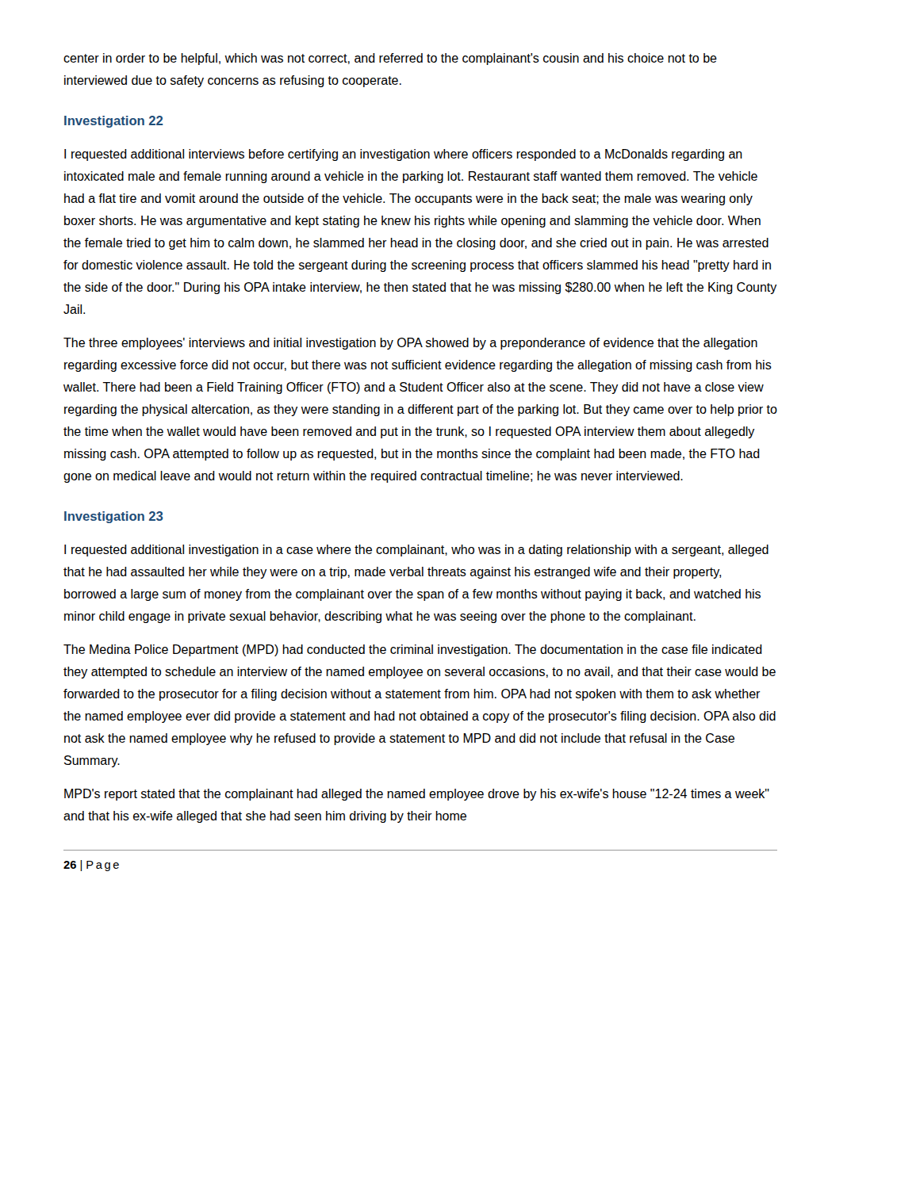center in order to be helpful, which was not correct, and referred to the complainant's cousin and his choice not to be interviewed due to safety concerns as refusing to cooperate.
Investigation 22
I requested additional interviews before certifying an investigation where officers responded to a McDonalds regarding an intoxicated male and female running around a vehicle in the parking lot. Restaurant staff wanted them removed. The vehicle had a flat tire and vomit around the outside of the vehicle. The occupants were in the back seat; the male was wearing only boxer shorts. He was argumentative and kept stating he knew his rights while opening and slamming the vehicle door. When the female tried to get him to calm down, he slammed her head in the closing door, and she cried out in pain. He was arrested for domestic violence assault. He told the sergeant during the screening process that officers slammed his head "pretty hard in the side of the door." During his OPA intake interview, he then stated that he was missing $280.00 when he left the King County Jail.
The three employees' interviews and initial investigation by OPA showed by a preponderance of evidence that the allegation regarding excessive force did not occur, but there was not sufficient evidence regarding the allegation of missing cash from his wallet. There had been a Field Training Officer (FTO) and a Student Officer also at the scene. They did not have a close view regarding the physical altercation, as they were standing in a different part of the parking lot. But they came over to help prior to the time when the wallet would have been removed and put in the trunk, so I requested OPA interview them about allegedly missing cash. OPA attempted to follow up as requested, but in the months since the complaint had been made, the FTO had gone on medical leave and would not return within the required contractual timeline; he was never interviewed.
Investigation 23
I requested additional investigation in a case where the complainant, who was in a dating relationship with a sergeant, alleged that he had assaulted her while they were on a trip, made verbal threats against his estranged wife and their property, borrowed a large sum of money from the complainant over the span of a few months without paying it back, and watched his minor child engage in private sexual behavior, describing what he was seeing over the phone to the complainant.
The Medina Police Department (MPD) had conducted the criminal investigation. The documentation in the case file indicated they attempted to schedule an interview of the named employee on several occasions, to no avail, and that their case would be forwarded to the prosecutor for a filing decision without a statement from him. OPA had not spoken with them to ask whether the named employee ever did provide a statement and had not obtained a copy of the prosecutor's filing decision. OPA also did not ask the named employee why he refused to provide a statement to MPD and did not include that refusal in the Case Summary.
MPD's report stated that the complainant had alleged the named employee drove by his ex-wife's house "12-24 times a week" and that his ex-wife alleged that she had seen him driving by their home
26 | Page